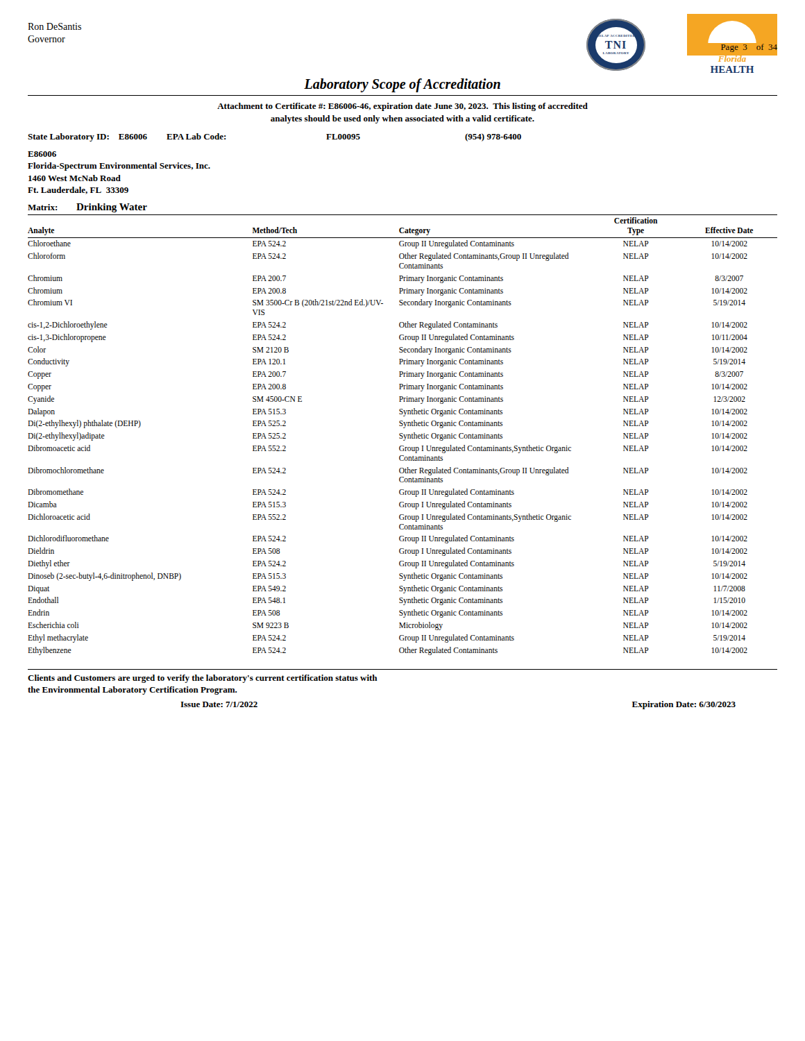Ron DeSantis
Governor
NELAP ACCREDITED TNI LABORATORY
Florida HEALTH
Page 3 of 34
Laboratory Scope of Accreditation
Attachment to Certificate #: E86006-46, expiration date June 30, 2023. This listing of accredited
analytes should be used only when associated with a valid certificate.
State Laboratory ID: E86006
EPA Lab Code:
FL00095
(954) 978-6400
E86006
Florida-Spectrum Environmental Services, Inc.
1460 West McNab Road
Ft. Lauderdale, FL 33309
Matrix: Drinking Water
| Analyte | Method/Tech | Category | Certification Type | Effective Date |
| --- | --- | --- | --- | --- |
| Chloroethane | EPA 524.2 | Group II Unregulated Contaminants | NELAP | 10/14/2002 |
| Chloroform | EPA 524.2 | Other Regulated Contaminants,Group II Unregulated Contaminants | NELAP | 10/14/2002 |
| Chromium | EPA 200.7 | Primary Inorganic Contaminants | NELAP | 8/3/2007 |
| Chromium | EPA 200.8 | Primary Inorganic Contaminants | NELAP | 10/14/2002 |
| Chromium VI | SM 3500-Cr B (20th/21st/22nd Ed.)/UV-VIS | Secondary Inorganic Contaminants | NELAP | 5/19/2014 |
| cis-1,2-Dichloroethylene | EPA 524.2 | Other Regulated Contaminants | NELAP | 10/14/2002 |
| cis-1,3-Dichloropropene | EPA 524.2 | Group II Unregulated Contaminants | NELAP | 10/11/2004 |
| Color | SM 2120 B | Secondary Inorganic Contaminants | NELAP | 10/14/2002 |
| Conductivity | EPA 120.1 | Primary Inorganic Contaminants | NELAP | 5/19/2014 |
| Copper | EPA 200.7 | Primary Inorganic Contaminants | NELAP | 8/3/2007 |
| Copper | EPA 200.8 | Primary Inorganic Contaminants | NELAP | 10/14/2002 |
| Cyanide | SM 4500-CN E | Primary Inorganic Contaminants | NELAP | 12/3/2002 |
| Dalapon | EPA 515.3 | Synthetic Organic Contaminants | NELAP | 10/14/2002 |
| Di(2-ethylhexyl) phthalate (DEHP) | EPA 525.2 | Synthetic Organic Contaminants | NELAP | 10/14/2002 |
| Di(2-ethylhexyl)adipate | EPA 525.2 | Synthetic Organic Contaminants | NELAP | 10/14/2002 |
| Dibromoacetic acid | EPA 552.2 | Group I Unregulated Contaminants,Synthetic Organic Contaminants | NELAP | 10/14/2002 |
| Dibromochloromethane | EPA 524.2 | Other Regulated Contaminants,Group II Unregulated Contaminants | NELAP | 10/14/2002 |
| Dibromomethane | EPA 524.2 | Group II Unregulated Contaminants | NELAP | 10/14/2002 |
| Dicamba | EPA 515.3 | Group I Unregulated Contaminants | NELAP | 10/14/2002 |
| Dichloroacetic acid | EPA 552.2 | Group I Unregulated Contaminants,Synthetic Organic Contaminants | NELAP | 10/14/2002 |
| Dichlorodifluoromethane | EPA 524.2 | Group II Unregulated Contaminants | NELAP | 10/14/2002 |
| Dieldrin | EPA 508 | Group I Unregulated Contaminants | NELAP | 10/14/2002 |
| Diethyl ether | EPA 524.2 | Group II Unregulated Contaminants | NELAP | 5/19/2014 |
| Dinoseb (2-sec-butyl-4,6-dinitrophenol, DNBP) | EPA 515.3 | Synthetic Organic Contaminants | NELAP | 10/14/2002 |
| Diquat | EPA 549.2 | Synthetic Organic Contaminants | NELAP | 11/7/2008 |
| Endothall | EPA 548.1 | Synthetic Organic Contaminants | NELAP | 1/15/2010 |
| Endrin | EPA 508 | Synthetic Organic Contaminants | NELAP | 10/14/2002 |
| Escherichia coli | SM 9223 B | Microbiology | NELAP | 10/14/2002 |
| Ethyl methacrylate | EPA 524.2 | Group II Unregulated Contaminants | NELAP | 5/19/2014 |
| Ethylbenzene | EPA 524.2 | Other Regulated Contaminants | NELAP | 10/14/2002 |
Clients and Customers are urged to verify the laboratory's current certification status with
the Environmental Laboratory Certification Program.
Issue Date: 7/1/2022 Expiration Date: 6/30/2023